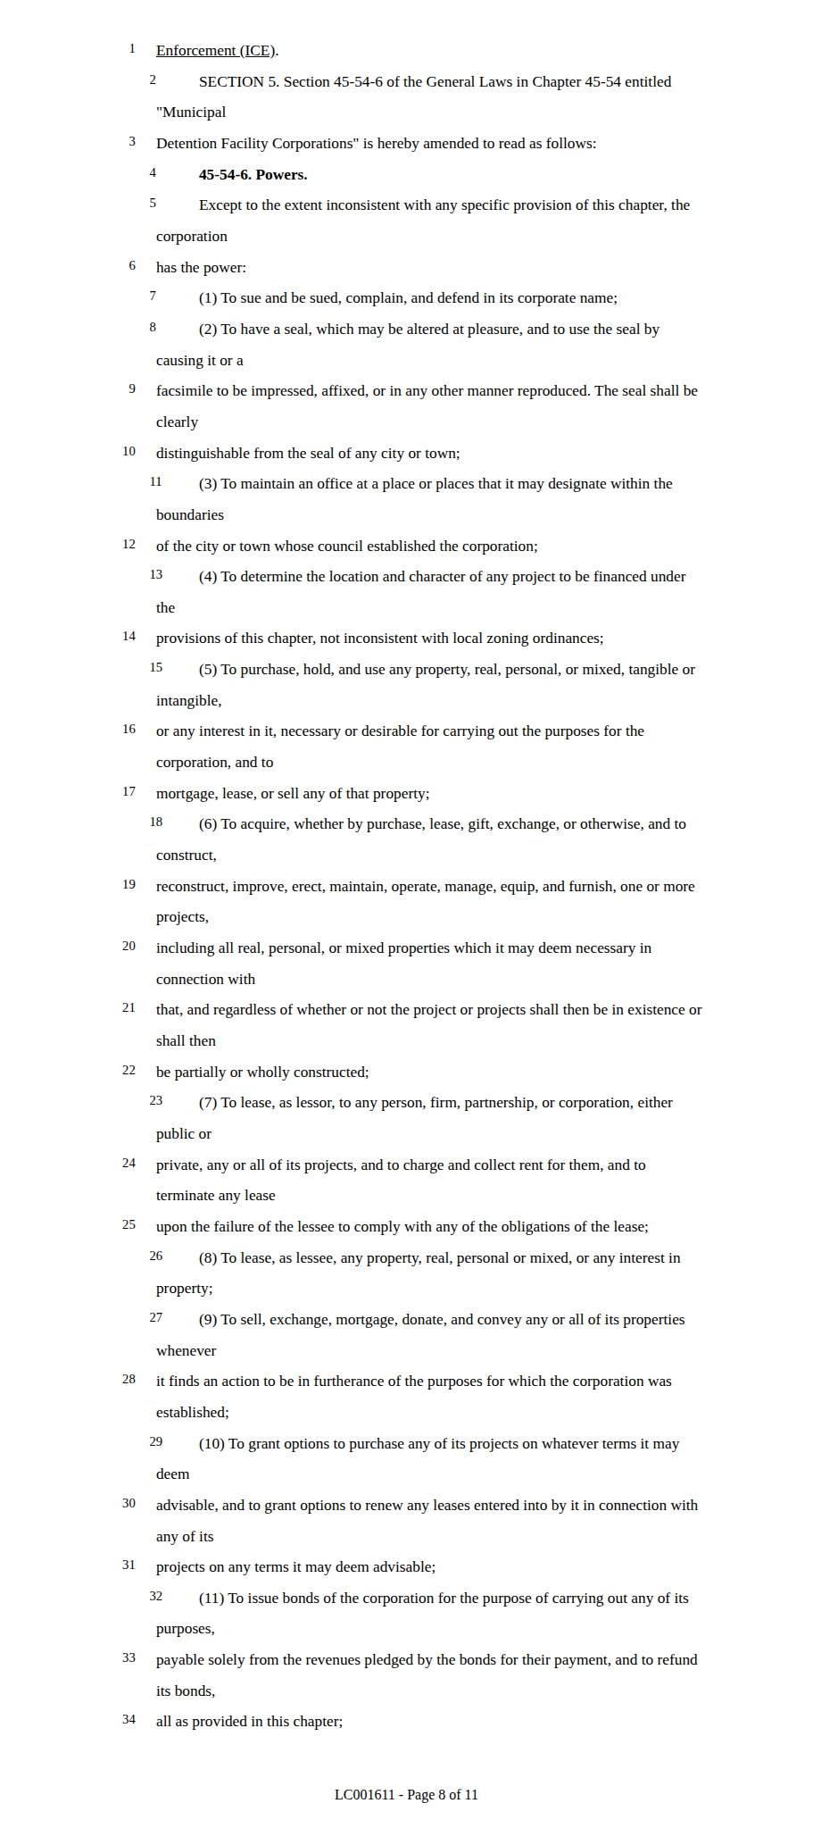Enforcement (ICE).
SECTION 5. Section 45-54-6 of the General Laws in Chapter 45-54 entitled "Municipal
Detention Facility Corporations" is hereby amended to read as follows:
45-54-6. Powers.
Except to the extent inconsistent with any specific provision of this chapter, the corporation
has the power:
(1) To sue and be sued, complain, and defend in its corporate name;
(2) To have a seal, which may be altered at pleasure, and to use the seal by causing it or a
facsimile to be impressed, affixed, or in any other manner reproduced. The seal shall be clearly
distinguishable from the seal of any city or town;
(3) To maintain an office at a place or places that it may designate within the boundaries
of the city or town whose council established the corporation;
(4) To determine the location and character of any project to be financed under the
provisions of this chapter, not inconsistent with local zoning ordinances;
(5) To purchase, hold, and use any property, real, personal, or mixed, tangible or intangible,
or any interest in it, necessary or desirable for carrying out the purposes for the corporation, and to
mortgage, lease, or sell any of that property;
(6) To acquire, whether by purchase, lease, gift, exchange, or otherwise, and to construct,
reconstruct, improve, erect, maintain, operate, manage, equip, and furnish, one or more projects,
including all real, personal, or mixed properties which it may deem necessary in connection with
that, and regardless of whether or not the project or projects shall then be in existence or shall then
be partially or wholly constructed;
(7) To lease, as lessor, to any person, firm, partnership, or corporation, either public or
private, any or all of its projects, and to charge and collect rent for them, and to terminate any lease
upon the failure of the lessee to comply with any of the obligations of the lease;
(8) To lease, as lessee, any property, real, personal or mixed, or any interest in property;
(9) To sell, exchange, mortgage, donate, and convey any or all of its properties whenever
it finds an action to be in furtherance of the purposes for which the corporation was established;
(10) To grant options to purchase any of its projects on whatever terms it may deem
advisable, and to grant options to renew any leases entered into by it in connection with any of its
projects on any terms it may deem advisable;
(11) To issue bonds of the corporation for the purpose of carrying out any of its purposes,
payable solely from the revenues pledged by the bonds for their payment, and to refund its bonds,
all as provided in this chapter;
LC001611 - Page 8 of 11